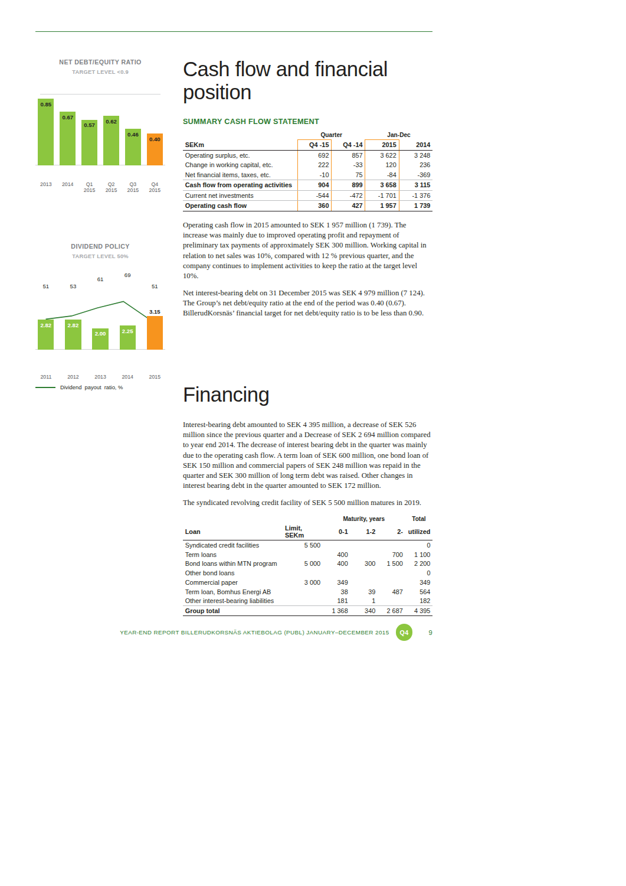NET DEBT/EQUITY RATIO
TARGET LEVEL <0.9
0.85
0.67
0.57
0.62
0.46
0.40
2013 2014 Q1
2015 Q2
2015 Q3
2015 Q4
2015
DIVIDEND POLICY
TARGET LEVEL 50%
51 53 61 69 51
2.82
2.82
2.00
2.25
3.15
2011 2012 2013 2014 2015
Dividend payout ratio, %
Cash flow and financial position
SUMMARY CASH FLOW STATEMENT
| | Quarter | Jan-Dec |
| SEKm | Q4 -15 | Q4 -14 | 2015 | 2014 |
| Operating surplus, etc. | 692 | 857 | 3 622 | 3 248 |
| Change in working capital, etc. | 222 | -33 | 120 | 236 |
| Net financial items, taxes, etc. | -10 | 75 | -84 | -369 |
| Cash flow from operating activities | 904 | 899 | 3 658 | 3 115 |
| Current net investments | -544 | -472 | -1 701 | -1 376 |
| Operating cash flow | 360 | 427 | 1 957 | 1 739 |
Operating cash flow in 2015 amounted to SEK 1 957 million (1 739). The increase was mainly due to improved operating profit and repayment of preliminary tax payments of approximately SEK 300 million. Working capital in relation to net sales was 10%, compared with 12 % previous quarter, and the company continues to implement activities to keep the ratio at the target level 10%.
Net interest-bearing debt on 31 December 2015 was SEK 4 979 million (7 124). The Group’s net debt/equity ratio at the end of the period was 0.40 (0.67). BillerudKorsnäs’ financial target for net debt/equity ratio is to be less than 0.90.
Financing
Interest-bearing debt amounted to SEK 4 395 million, a decrease of SEK 526 million since the previous quarter and a Decrease of SEK 2 694 million compared to year end 2014. The decrease of interest bearing debt in the quarter was mainly due to the operating cash flow. A term loan of SEK 600 million, one bond loan of SEK 150 million and commercial papers of SEK 248 million was repaid in the quarter and SEK 300 million of long term debt was raised. Other changes in interest bearing debt in the quarter amounted to SEK 172 million.
The syndicated revolving credit facility of SEK 5 500 million matures in 2019.
| | | Maturity, years | Total |
| Loan | Limit, SEKm | 0-1 | 1-2 | 2- | utilized |
| Syndicated credit facilities | 5 500 | | | | 0 |
| Term loans | | 400 | | 700 | 1 100 |
| Bond loans within MTN program | 5 000 | 400 | 300 | 1 500 | 2 200 |
| Other bond loans | | | | | 0 |
| Commercial paper | 3 000 | 349 | | | 349 |
| Term loan, Bomhus Energi AB | | 38 | 39 | 487 | 564 |
| Other interest-bearing liabilities | | 181 | 1 | | 182 |
| Group total | | 1 368 | 340 | 2 687 | 4 395 |
YEAR-END REPORT BILLERUDKORSNÄS AKTIEBOLAG (PUBL) JANUARY–DECEMBER 2015 Q4 9